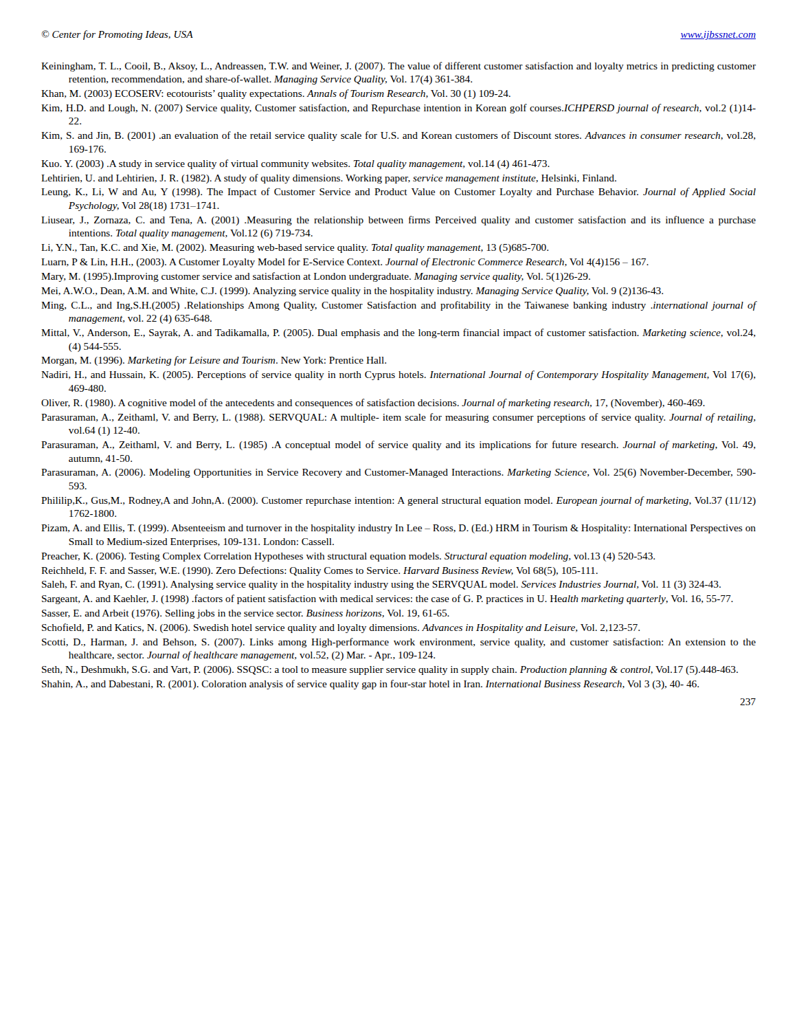© Center for Promoting Ideas, USA
www.ijbssnet.com
Keiningham, T. L., Cooil, B., Aksoy, L., Andreassen, T.W. and Weiner, J. (2007). The value of different customer satisfaction and loyalty metrics in predicting customer retention, recommendation, and share-of-wallet. Managing Service Quality, Vol. 17(4) 361-384.
Khan, M. (2003) ECOSERV: ecotourists’ quality expectations. Annals of Tourism Research, Vol. 30 (1) 109-24.
Kim, H.D. and Lough, N. (2007) Service quality, Customer satisfaction, and Repurchase intention in Korean golf courses.ICHPERSD journal of research, vol.2 (1)14-22.
Kim, S. and Jin, B. (2001) .an evaluation of the retail service quality scale for U.S. and Korean customers of Discount stores. Advances in consumer research, vol.28, 169-176.
Kuo. Y. (2003) .A study in service quality of virtual community websites. Total quality management, vol.14 (4) 461-473.
Lehtirien, U. and Lehtirien, J. R. (1982). A study of quality dimensions. Working paper, service management institute, Helsinki, Finland.
Leung, K., Li, W and Au, Y (1998). The Impact of Customer Service and Product Value on Customer Loyalty and Purchase Behavior. Journal of Applied Social Psychology, Vol 28(18) 1731–1741.
Liusear, J., Zornaza, C. and Tena, A. (2001) .Measuring the relationship between firms Perceived quality and customer satisfaction and its influence a purchase intentions. Total quality management, Vol.12 (6) 719-734.
Li, Y.N., Tan, K.C. and Xie, M. (2002). Measuring web-based service quality. Total quality management, 13 (5)685-700.
Luarn, P & Lin, H.H., (2003). A Customer Loyalty Model for E-Service Context. Journal of Electronic Commerce Research, Vol 4(4)156 – 167.
Mary, M. (1995).Improving customer service and satisfaction at London undergraduate. Managing service quality, Vol. 5(1)26-29.
Mei, A.W.O., Dean, A.M. and White, C.J. (1999). Analyzing service quality in the hospitality industry. Managing Service Quality, Vol. 9 (2)136-43.
Ming, C.L., and Ing,S.H.(2005) .Relationships Among Quality, Customer Satisfaction and profitability in the Taiwanese banking industry .international journal of management, vol. 22 (4) 635-648.
Mittal, V., Anderson, E., Sayrak, A. and Tadikamalla, P. (2005). Dual emphasis and the long-term financial impact of customer satisfaction. Marketing science, vol.24, (4) 544-555.
Morgan, M. (1996). Marketing for Leisure and Tourism. New York: Prentice Hall.
Nadiri, H., and Hussain, K. (2005). Perceptions of service quality in north Cyprus hotels. International Journal of Contemporary Hospitality Management, Vol 17(6), 469-480.
Oliver, R. (1980). A cognitive model of the antecedents and consequences of satisfaction decisions. Journal of marketing research, 17, (November), 460-469.
Parasuraman, A., Zeithaml, V. and Berry, L. (1988). SERVQUAL: A multiple- item scale for measuring consumer perceptions of service quality. Journal of retailing, vol.64 (1) 12-40.
Parasuraman, A., Zeithaml, V. and Berry, L. (1985) .A conceptual model of service quality and its implications for future research. Journal of marketing, Vol. 49, autumn, 41-50.
Parasuraman, A. (2006). Modeling Opportunities in Service Recovery and Customer-Managed Interactions. Marketing Science, Vol. 25(6) November-December, 590-593.
Phililip,K., Gus,M., Rodney,A and John,A. (2000). Customer repurchase intention: A general structural equation model. European journal of marketing, Vol.37 (11/12) 1762-1800.
Pizam, A. and Ellis, T. (1999). Absenteeism and turnover in the hospitality industry In Lee – Ross, D. (Ed.) HRM in Tourism & Hospitality: International Perspectives on Small to Medium-sized Enterprises, 109-131. London: Cassell.
Preacher, K. (2006). Testing Complex Correlation Hypotheses with structural equation models. Structural equation modeling, vol.13 (4) 520-543.
Reichheld, F. F. and Sasser, W.E. (1990). Zero Defections: Quality Comes to Service. Harvard Business Review, Vol 68(5), 105-111.
Saleh, F. and Ryan, C. (1991). Analysing service quality in the hospitality industry using the SERVQUAL model. Services Industries Journal, Vol. 11 (3) 324-43.
Sargeant, A. and Kaehler, J. (1998) .factors of patient satisfaction with medical services: the case of G. P. practices in U. Health marketing quarterly, Vol. 16, 55-77.
Sasser, E. and Arbeit (1976). Selling jobs in the service sector. Business horizons, Vol. 19, 61-65.
Schofield, P. and Katics, N. (2006). Swedish hotel service quality and loyalty dimensions. Advances in Hospitality and Leisure, Vol. 2,123-57.
Scotti, D., Harman, J. and Behson, S. (2007). Links among High-performance work environment, service quality, and customer satisfaction: An extension to the healthcare, sector. Journal of healthcare management, vol.52, (2) Mar. - Apr., 109-124.
Seth, N., Deshmukh, S.G. and Vart, P. (2006). SSQSC: a tool to measure supplier service quality in supply chain. Production planning & control, Vol.17 (5).448-463.
Shahin, A., and Dabestani, R. (2001). Coloration analysis of service quality gap in four-star hotel in Iran. International Business Research, Vol 3 (3), 40- 46.
237